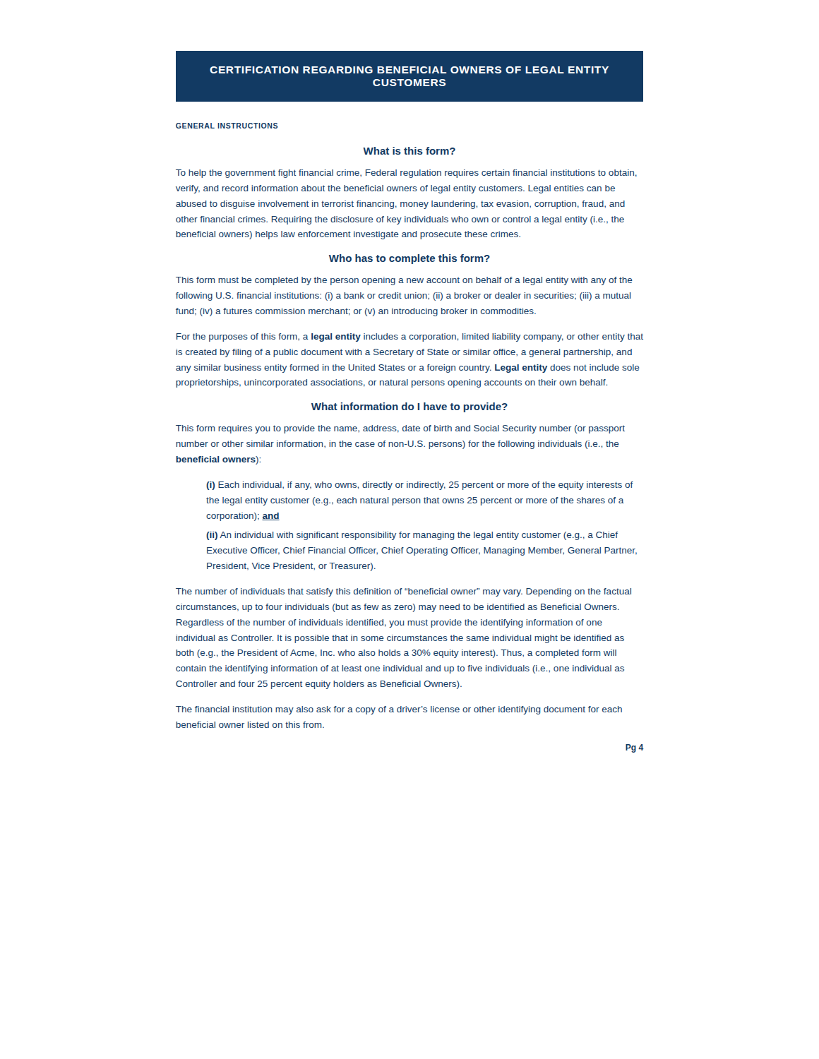Certification Regarding Beneficial Owners of Legal Entity Customers
General Instructions
What is this form?
To help the government fight financial crime, Federal regulation requires certain financial institutions to obtain, verify, and record information about the beneficial owners of legal entity customers. Legal entities can be abused to disguise involvement in terrorist financing, money laundering, tax evasion, corruption, fraud, and other financial crimes. Requiring the disclosure of key individuals who own or control a legal entity (i.e., the beneficial owners) helps law enforcement investigate and prosecute these crimes.
Who has to complete this form?
This form must be completed by the person opening a new account on behalf of a legal entity with any of the following U.S. financial institutions: (i) a bank or credit union; (ii) a broker or dealer in securities; (iii) a mutual fund; (iv) a futures commission merchant; or (v) an introducing broker in commodities.
For the purposes of this form, a legal entity includes a corporation, limited liability company, or other entity that is created by filing of a public document with a Secretary of State or similar office, a general partnership, and any similar business entity formed in the United States or a foreign country. Legal entity does not include sole proprietorships, unincorporated associations, or natural persons opening accounts on their own behalf.
What information do I have to provide?
This form requires you to provide the name, address, date of birth and Social Security number (or passport number or other similar information, in the case of non-U.S. persons) for the following individuals (i.e., the beneficial owners):
(i) Each individual, if any, who owns, directly or indirectly, 25 percent or more of the equity interests of the legal entity customer (e.g., each natural person that owns 25 percent or more of the shares of a corporation); and
(ii) An individual with significant responsibility for managing the legal entity customer (e.g., a Chief Executive Officer, Chief Financial Officer, Chief Operating Officer, Managing Member, General Partner, President, Vice President, or Treasurer).
The number of individuals that satisfy this definition of “beneficial owner” may vary. Depending on the factual circumstances, up to four individuals (but as few as zero) may need to be identified as Beneficial Owners. Regardless of the number of individuals identified, you must provide the identifying information of one individual as Controller. It is possible that in some circumstances the same individual might be identified as both (e.g., the President of Acme, Inc. who also holds a 30% equity interest). Thus, a completed form will contain the identifying information of at least one individual and up to five individuals (i.e., one individual as Controller and four 25 percent equity holders as Beneficial Owners).
The financial institution may also ask for a copy of a driver’s license or other identifying document for each beneficial owner listed on this from.
Pg 4